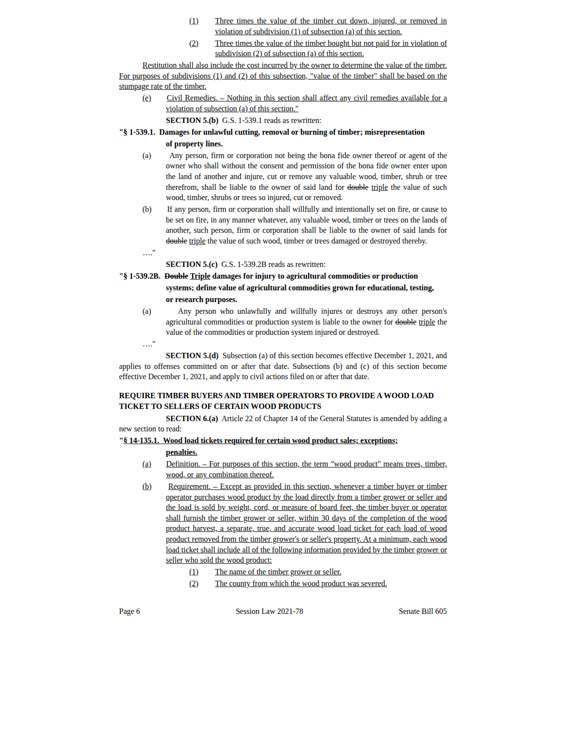(1) Three times the value of the timber cut down, injured, or removed in violation of subdivision (1) of subsection (a) of this section.
(2) Three times the value of the timber bought but not paid for in violation of subdivision (2) of subsection (a) of this section.
Restitution shall also include the cost incurred by the owner to determine the value of the timber. For purposes of subdivisions (1) and (2) of this subsection, "value of the timber" shall be based on the stumpage rate of the timber.
(e) Civil Remedies. – Nothing in this section shall affect any civil remedies available for a violation of subsection (a) of this section."
SECTION 5.(b) G.S. 1-539.1 reads as rewritten:
"§ 1-539.1. Damages for unlawful cutting, removal or burning of timber; misrepresentation
of property lines.
(a) Any person, firm or corporation not being the bona fide owner thereof or agent of the owner who shall without the consent and permission of the bona fide owner enter upon the land of another and injure, cut or remove any valuable wood, timber, shrub or tree therefrom, shall be liable to the owner of said land for double triple the value of such wood, timber, shrubs or trees so injured, cut or removed.
(b) If any person, firm or corporation shall willfully and intentionally set on fire, or cause to be set on fire, in any manner whatever, any valuable wood, timber or trees on the lands of another, such person, firm or corporation shall be liable to the owner of said lands for double triple the value of such wood, timber or trees damaged or destroyed thereby.
…."
SECTION 5.(c) G.S. 1-539.2B reads as rewritten:
"§ 1-539.2B. Double Triple damages for injury to agricultural commodities or production
systems; define value of agricultural commodities grown for educational, testing,
or research purposes.
(a) Any person who unlawfully and willfully injures or destroys any other person's agricultural commodities or production system is liable to the owner for double triple the value of the commodities or production system injured or destroyed.
…."
SECTION 5.(d) Subsection (a) of this section becomes effective December 1, 2021, and applies to offenses committed on or after that date. Subsections (b) and (c) of this section become effective December 1, 2021, and apply to civil actions filed on or after that date.
REQUIRE TIMBER BUYERS AND TIMBER OPERATORS TO PROVIDE A WOOD LOAD TICKET TO SELLERS OF CERTAIN WOOD PRODUCTS
SECTION 6.(a) Article 22 of Chapter 14 of the General Statutes is amended by adding a new section to read:
"§ 14-135.1. Wood load tickets required for certain wood product sales; exceptions;
penalties.
(a) Definition. – For purposes of this section, the term "wood product" means trees, timber, wood, or any combination thereof.
(b) Requirement. – Except as provided in this section, whenever a timber buyer or timber operator purchases wood product by the load directly from a timber grower or seller and the load is sold by weight, cord, or measure of board feet, the timber buyer or operator shall furnish the timber grower or seller, within 30 days of the completion of the wood product harvest, a separate, true, and accurate wood load ticket for each load of wood product removed from the timber grower's or seller's property. At a minimum, each wood load ticket shall include all of the following information provided by the timber grower or seller who sold the wood product:
(1) The name of the timber grower or seller.
(2) The county from which the wood product was severed.
Page 6 Session Law 2021-78 Senate Bill 605